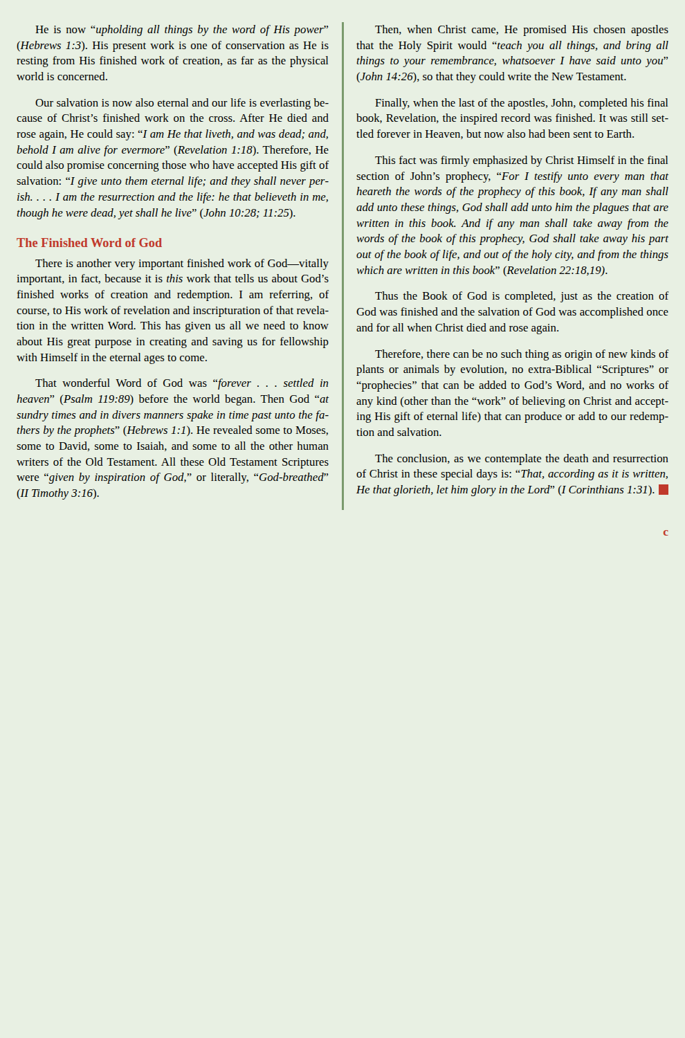He is now “upholding all things by the word of His power” (Hebrews 1:3). His present work is one of conservation as He is resting from His finished work of creation, as far as the physical world is concerned.
Our salvation is now also eternal and our life is everlasting because of Christ’s finished work on the cross. After He died and rose again, He could say: “I am He that liveth, and was dead; and, behold I am alive for evermore” (Revelation 1:18). Therefore, He could also promise concerning those who have accepted His gift of salvation: “I give unto them eternal life; and they shall never perish. . . . I am the resurrection and the life: he that believeth in me, though he were dead, yet shall he live” (John 10:28; 11:25).
The Finished Word of God
There is another very important finished work of God—vitally important, in fact, because it is this work that tells us about God’s finished works of creation and redemption. I am referring, of course, to His work of revelation and inscripturation of that revelation in the written Word. This has given us all we need to know about His great purpose in creating and saving us for fellowship with Himself in the eternal ages to come.
That wonderful Word of God was “forever . . . settled in heaven” (Psalm 119:89) before the world began. Then God “at sundry times and in divers manners spake in time past unto the fathers by the prophets” (Hebrews 1:1). He revealed some to Moses, some to David, some to Isaiah, and some to all the other human writers of the Old Testament. All these Old Testament Scriptures were “given by inspiration of God,” or literally, “God-breathed” (II Timothy 3:16).
Then, when Christ came, He promised His chosen apostles that the Holy Spirit would “teach you all things, and bring all things to your remembrance, whatsoever I have said unto you” (John 14:26), so that they could write the New Testament.
Finally, when the last of the apostles, John, completed his final book, Revelation, the inspired record was finished. It was still settled forever in Heaven, but now also had been sent to Earth.
This fact was firmly emphasized by Christ Himself in the final section of John’s prophecy, “For I testify unto every man that heareth the words of the prophecy of this book, If any man shall add unto these things, God shall add unto him the plagues that are written in this book. And if any man shall take away from the words of the book of this prophecy, God shall take away his part out of the book of life, and out of the holy city, and from the things which are written in this book” (Revelation 22:18,19).
Thus the Book of God is completed, just as the creation of God was finished and the salvation of God was accomplished once and for all when Christ died and rose again.
Therefore, there can be no such thing as origin of new kinds of plants or animals by evolution, no extra-Biblical “Scriptures” or “prophecies” that can be added to God’s Word, and no works of any kind (other than the “work” of believing on Christ and accepting His gift of eternal life) that can produce or add to our redemption and salvation.
The conclusion, as we contemplate the death and resurrection of Christ in these special days is: “That, according as it is written, He that glorieth, let him glory in the Lord” (I Corinthians 1:31).
c